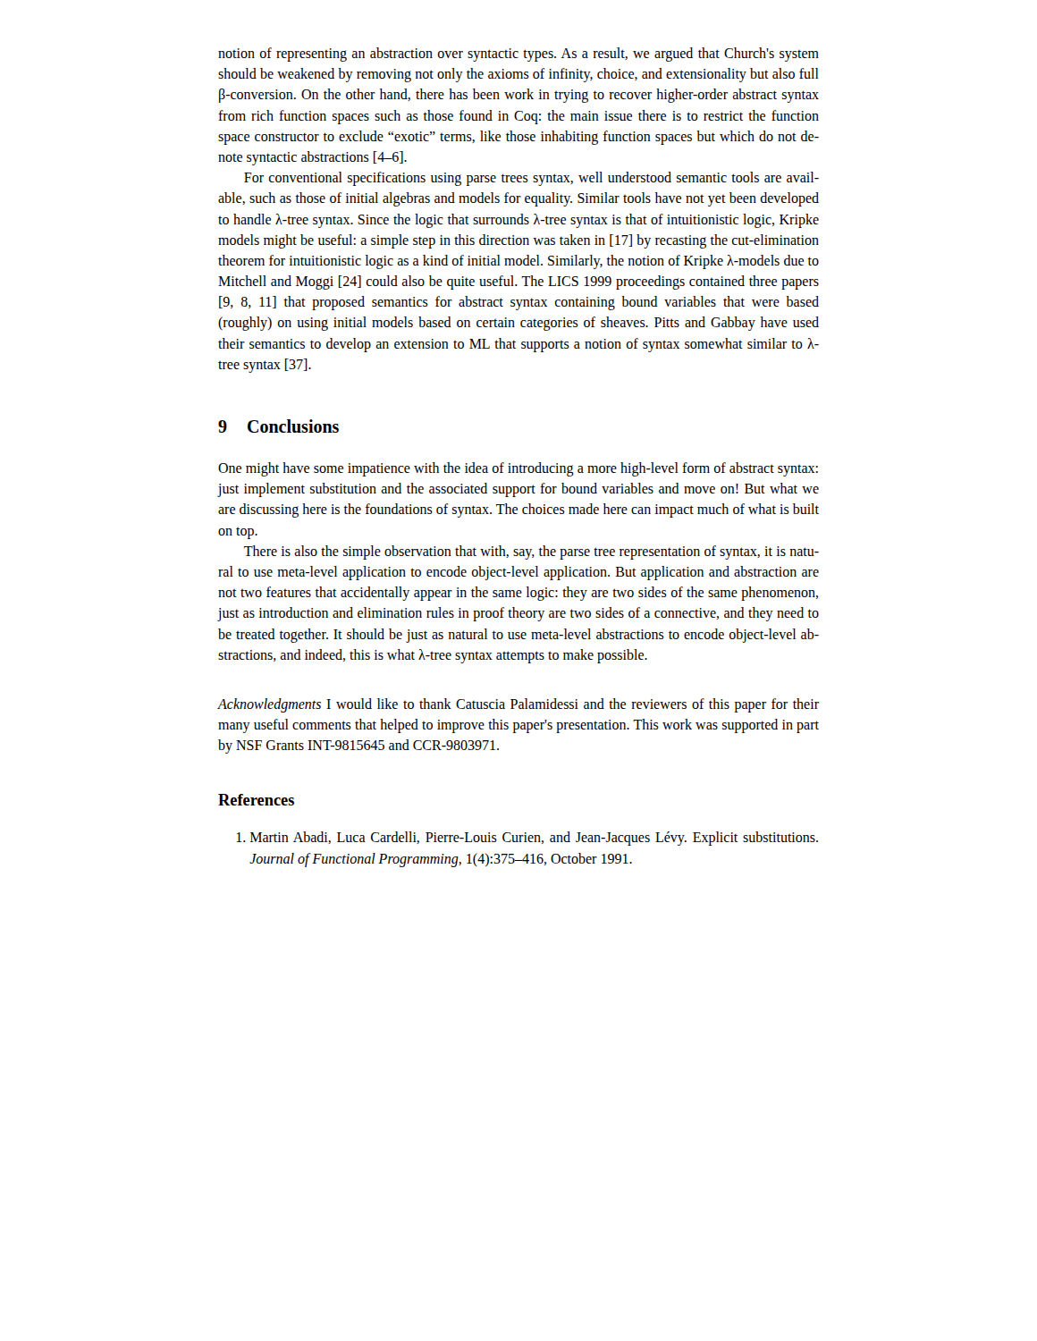notion of representing an abstraction over syntactic types. As a result, we argued that Church's system should be weakened by removing not only the axioms of infinity, choice, and extensionality but also full β-conversion. On the other hand, there has been work in trying to recover higher-order abstract syntax from rich function spaces such as those found in Coq: the main issue there is to restrict the function space constructor to exclude “exotic” terms, like those inhabiting function spaces but which do not denote syntactic abstractions [4–6].
For conventional specifications using parse trees syntax, well understood semantic tools are available, such as those of initial algebras and models for equality. Similar tools have not yet been developed to handle λ-tree syntax. Since the logic that surrounds λ-tree syntax is that of intuitionistic logic, Kripke models might be useful: a simple step in this direction was taken in [17] by recasting the cut-elimination theorem for intuitionistic logic as a kind of initial model. Similarly, the notion of Kripke λ-models due to Mitchell and Moggi [24] could also be quite useful. The LICS 1999 proceedings contained three papers [9, 8, 11] that proposed semantics for abstract syntax containing bound variables that were based (roughly) on using initial models based on certain categories of sheaves. Pitts and Gabbay have used their semantics to develop an extension to ML that supports a notion of syntax somewhat similar to λ-tree syntax [37].
9 Conclusions
One might have some impatience with the idea of introducing a more high-level form of abstract syntax: just implement substitution and the associated support for bound variables and move on! But what we are discussing here is the foundations of syntax. The choices made here can impact much of what is built on top.
There is also the simple observation that with, say, the parse tree representation of syntax, it is natural to use meta-level application to encode object-level application. But application and abstraction are not two features that accidentally appear in the same logic: they are two sides of the same phenomenon, just as introduction and elimination rules in proof theory are two sides of a connective, and they need to be treated together. It should be just as natural to use meta-level abstractions to encode object-level abstractions, and indeed, this is what λ-tree syntax attempts to make possible.
Acknowledgments I would like to thank Catuscia Palamidessi and the reviewers of this paper for their many useful comments that helped to improve this paper's presentation. This work was supported in part by NSF Grants INT-9815645 and CCR-9803971.
References
Martin Abadi, Luca Cardelli, Pierre-Louis Curien, and Jean-Jacques Lévy. Explicit substitutions. Journal of Functional Programming, 1(4):375–416, October 1991.